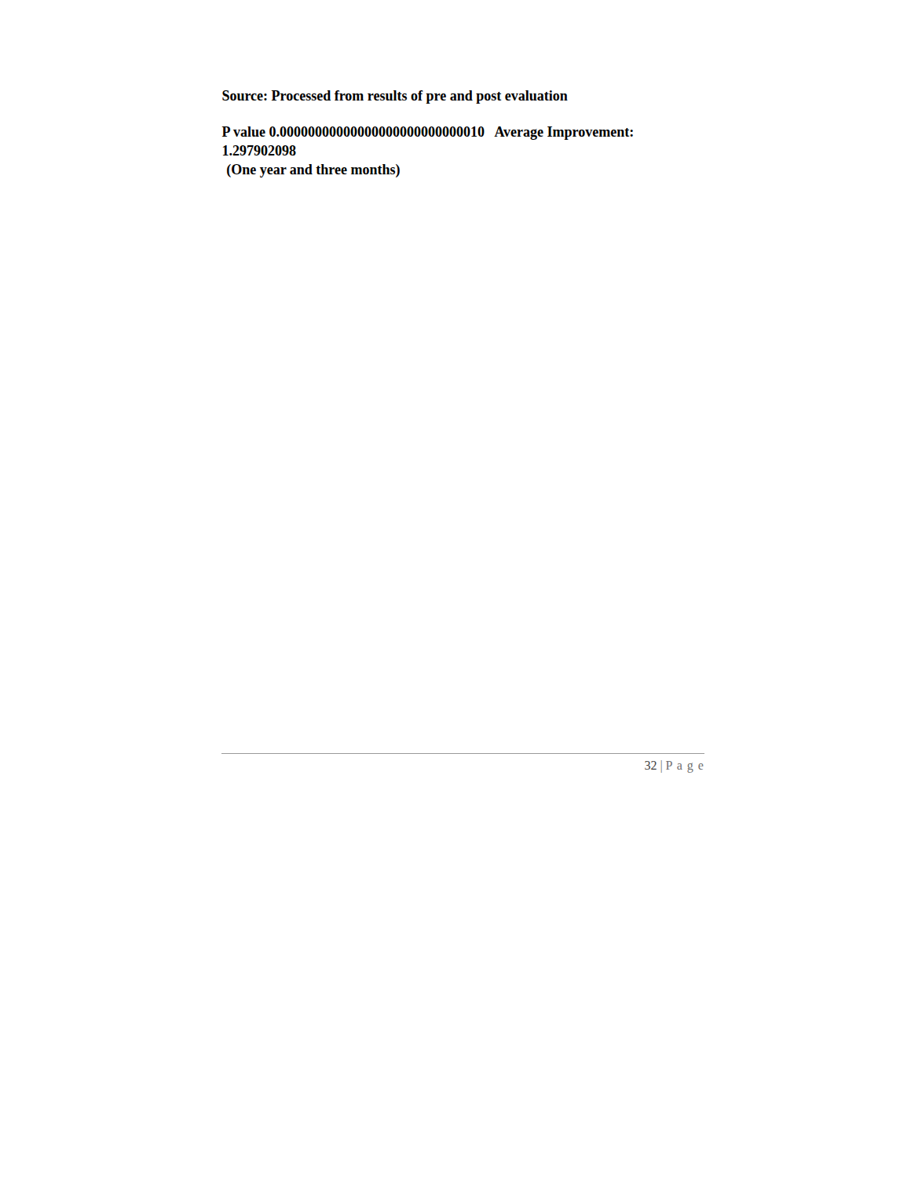Source: Processed from results of pre and post evaluation
P value 0.00000000000000000000000000010 Average Improvement: 1.297902098 (One year and three months)
32 | P a g e